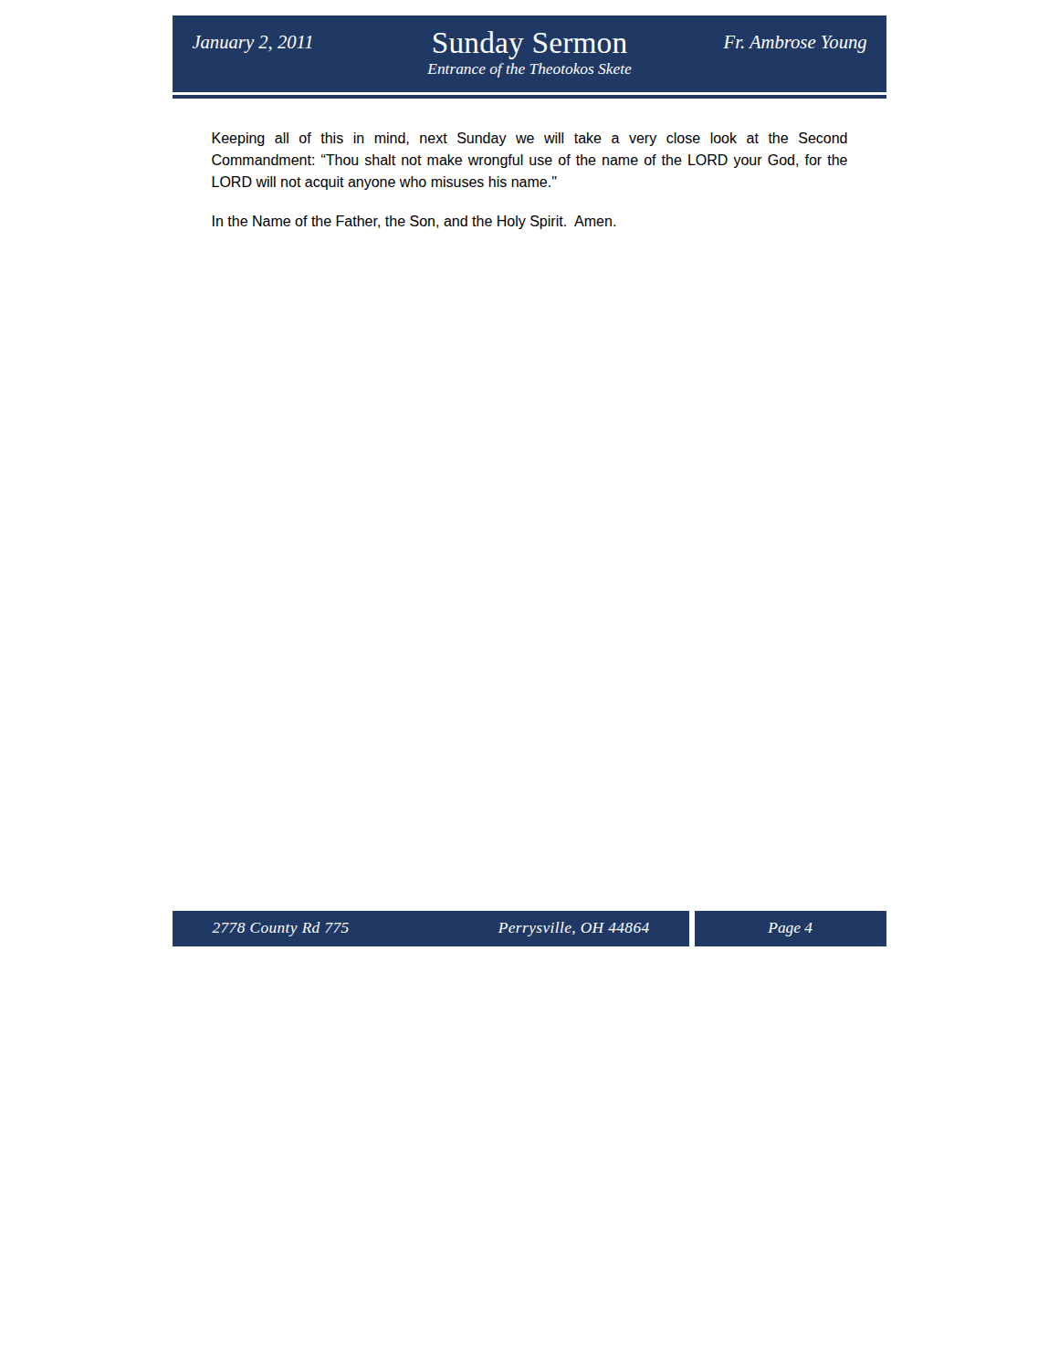January 2, 2011
Sunday Sermon
Entrance of the Theotokos Skete
Fr. Ambrose Young
Keeping all of this in mind, next Sunday we will take a very close look at the Second Commandment: “Thou shalt not make wrongful use of the name of the LORD your God, for the LORD will not acquit anyone who misuses his name."
In the Name of the Father, the Son, and the Holy Spirit. Amen.
2778 County Rd 775 Perrysville, OH 44864
Page 4